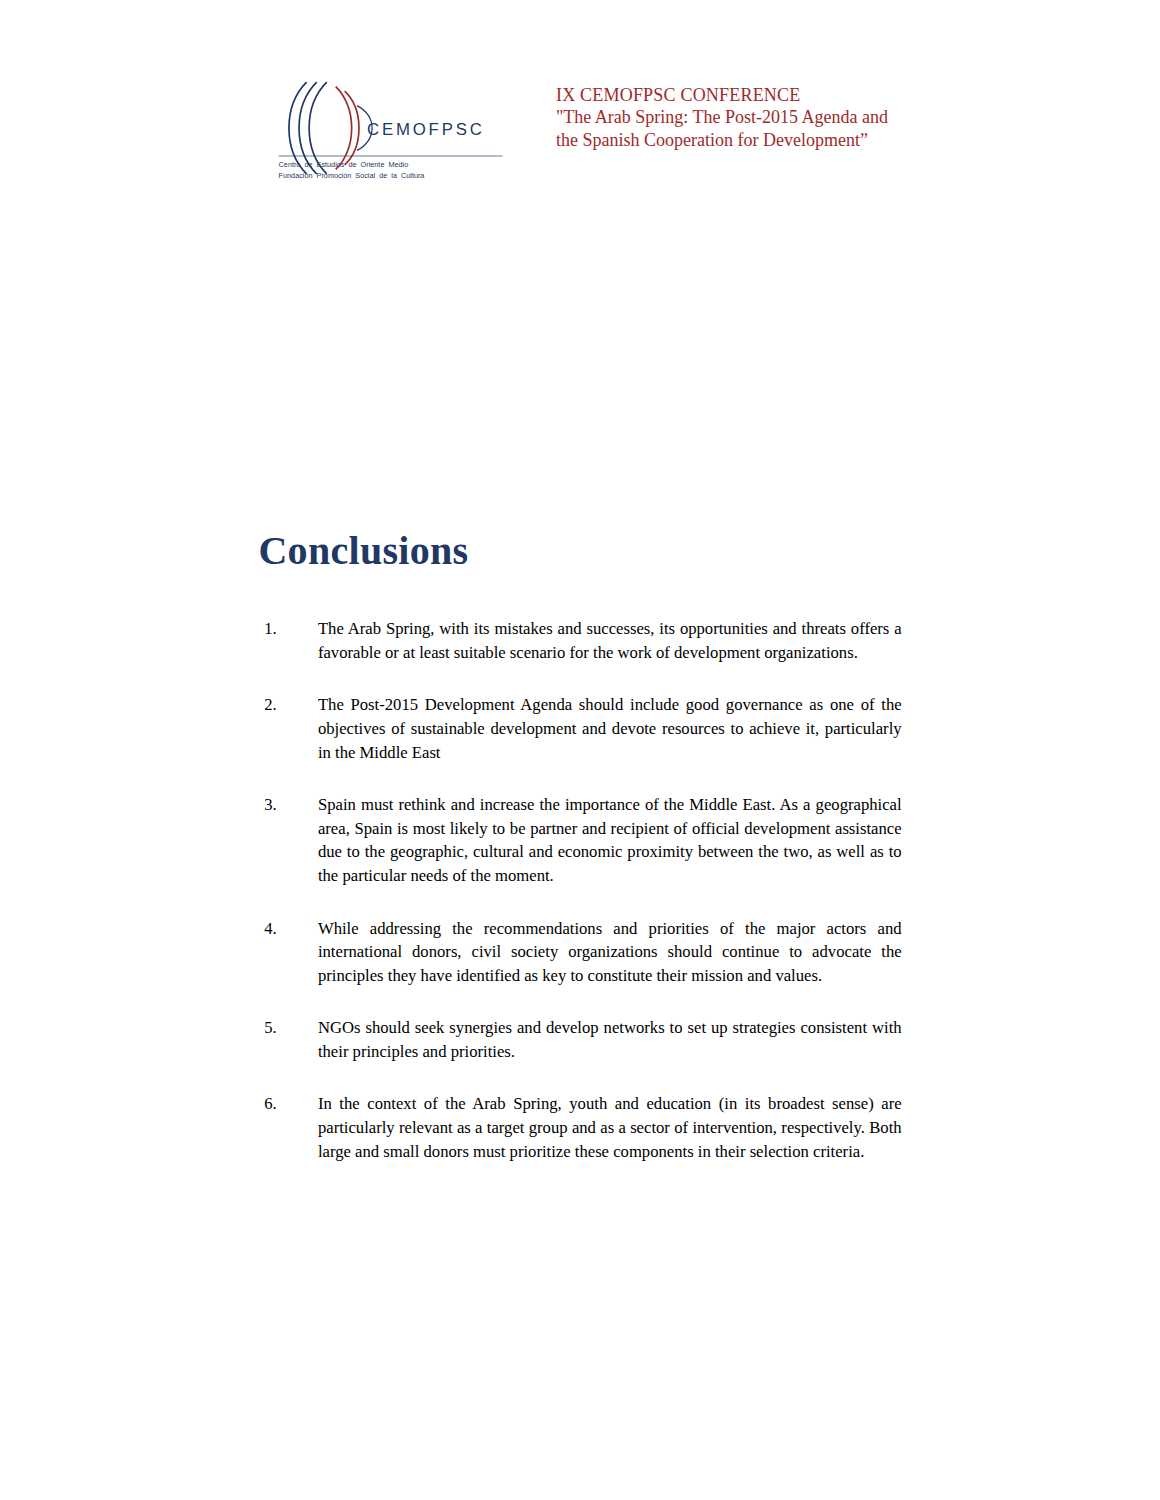CEMOFPSC Centro de Estudios de Oriente Medio Fundación Promoción Social de la Cultura
IX CEMOFPSC CONFERENCE
"The Arab Spring: The Post-2015 Agenda and the Spanish Cooperation for Development”
Conclusions
The Arab Spring, with its mistakes and successes, its opportunities and threats offers a favorable or at least suitable scenario for the work of development organizations.
The Post-2015 Development Agenda should include good governance as one of the objectives of sustainable development and devote resources to achieve it, particularly in the Middle East
Spain must rethink and increase the importance of the Middle East. As a geographical area, Spain is most likely to be partner and recipient of official development assistance due to the geographic, cultural and economic proximity between the two, as well as to the particular needs of the moment.
While addressing the recommendations and priorities of the major actors and international donors, civil society organizations should continue to advocate the principles they have identified as key to constitute their mission and values.
NGOs should seek synergies and develop networks to set up strategies consistent with their principles and priorities.
In the context of the Arab Spring, youth and education (in its broadest sense) are particularly relevant as a target group and as a sector of intervention, respectively. Both large and small donors must prioritize these components in their selection criteria.